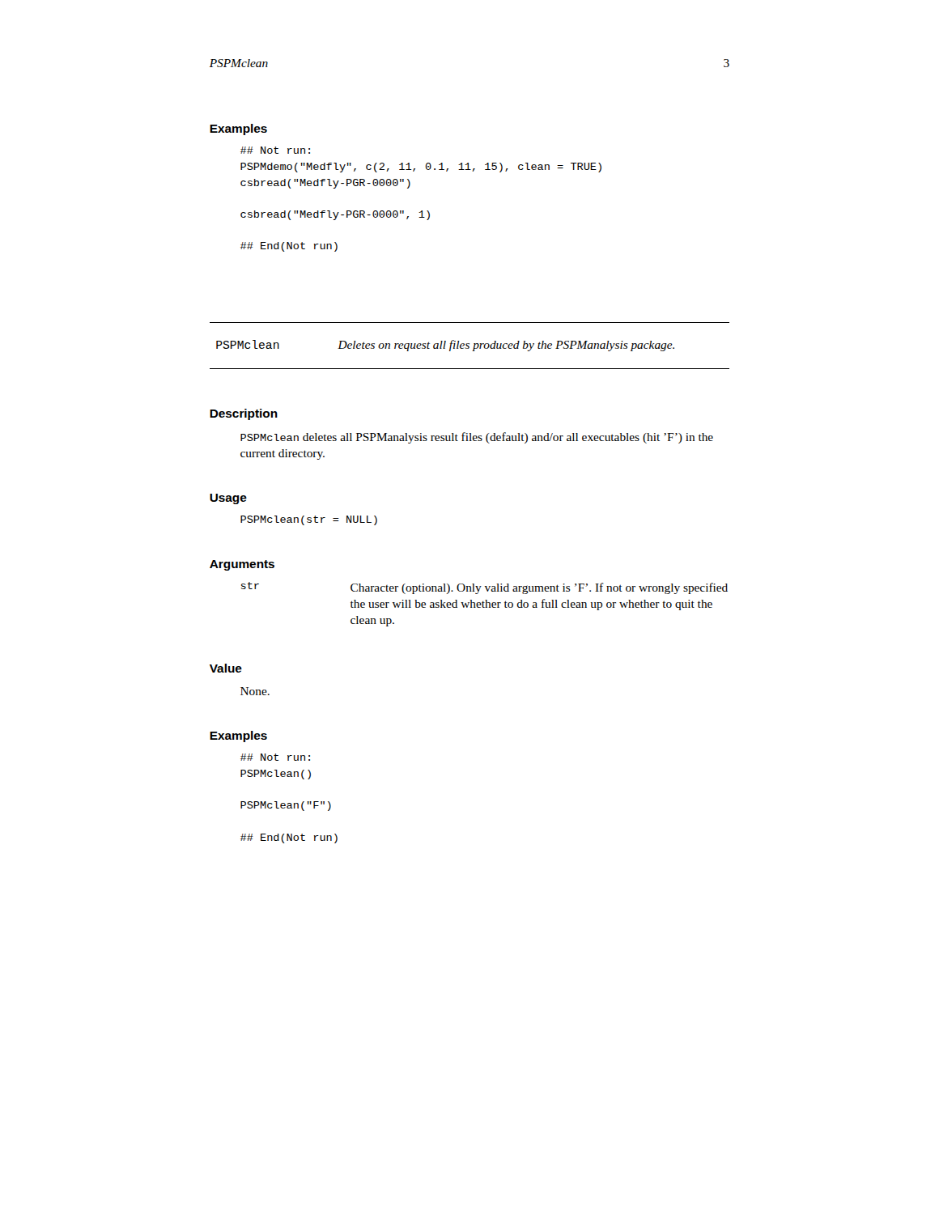PSPMclean 3
Examples
## Not run: 
PSPMdemo("Medfly", c(2, 11, 0.1, 11, 15), clean = TRUE)
csbread("Medfly-PGR-0000")

csbread("Medfly-PGR-0000", 1)

## End(Not run)
PSPMclean
Deletes on request all files produced by the PSPManalysis package.
Description
PSPMclean deletes all PSPManalysis result files (default) and/or all executables (hit ’F’) in the current directory.
Usage
PSPMclean(str = NULL)
Arguments
| str | Character (optional). Only valid argument is ’F’. If not or wrongly specified the user will be asked whether to do a full clean up or whether to quit the clean up. |
Value
None.
Examples
## Not run: 
PSPMclean()

PSPMclean("F")

## End(Not run)